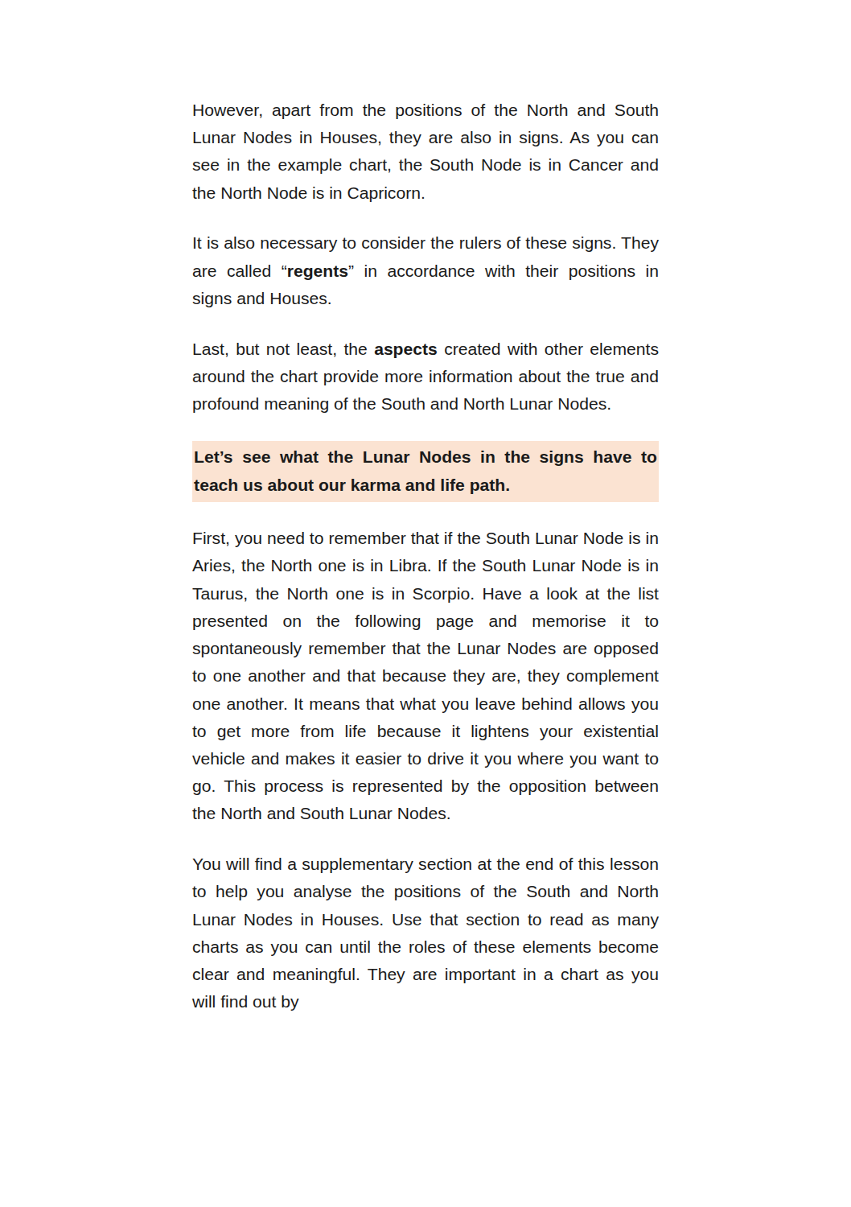However, apart from the positions of the North and South Lunar Nodes in Houses, they are also in signs. As you can see in the example chart, the South Node is in Cancer and the North Node is in Capricorn.
It is also necessary to consider the rulers of these signs. They are called “regents” in accordance with their positions in signs and Houses.
Last, but not least, the aspects created with other elements around the chart provide more information about the true and profound meaning of the South and North Lunar Nodes.
Let’s see what the Lunar Nodes in the signs have to teach us about our karma and life path.
First, you need to remember that if the South Lunar Node is in Aries, the North one is in Libra. If the South Lunar Node is in Taurus, the North one is in Scorpio. Have a look at the list presented on the following page and memorise it to spontaneously remember that the Lunar Nodes are opposed to one another and that because they are, they complement one another. It means that what you leave behind allows you to get more from life because it lightens your existential vehicle and makes it easier to drive it you where you want to go. This process is represented by the opposition between the North and South Lunar Nodes.
You will find a supplementary section at the end of this lesson to help you analyse the positions of the South and North Lunar Nodes in Houses. Use that section to read as many charts as you can until the roles of these elements become clear and meaningful. They are important in a chart as you will find out by